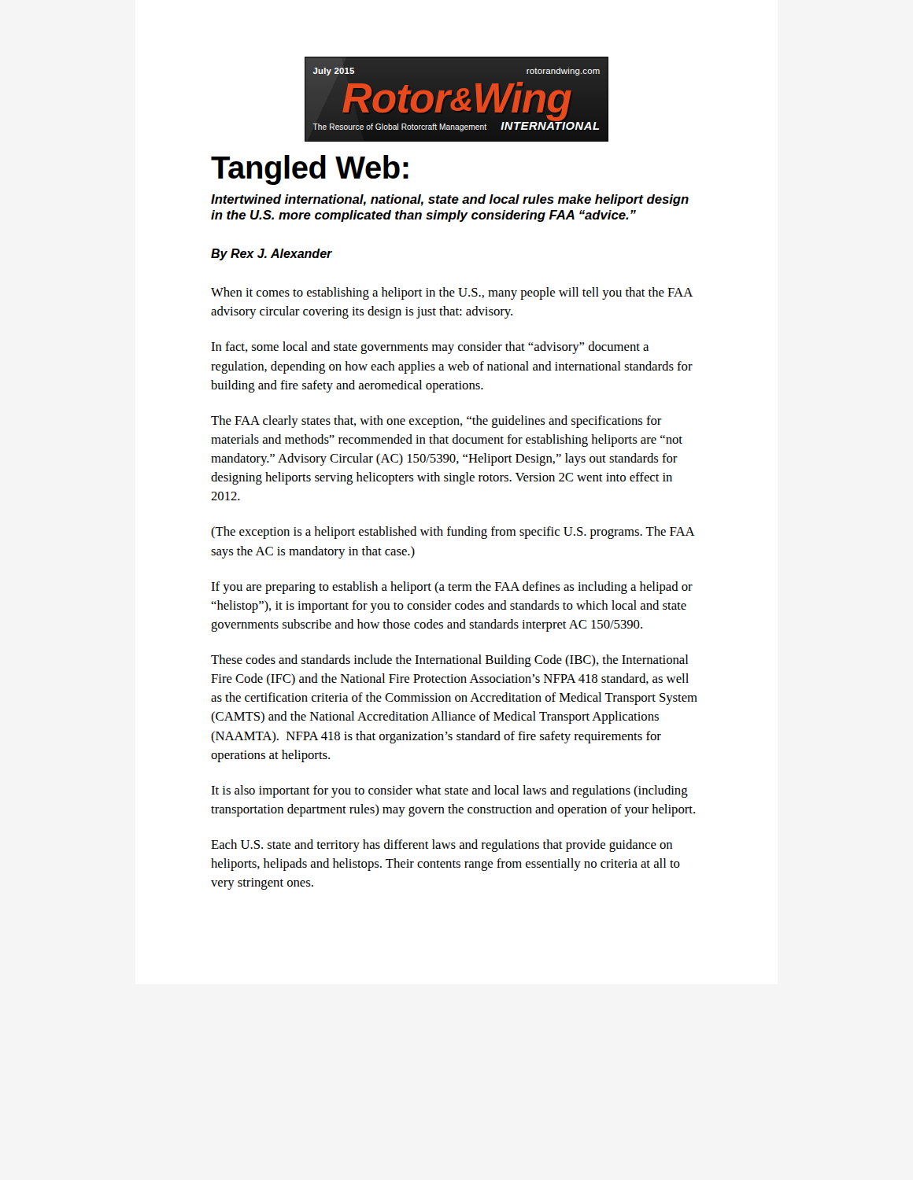July 2015 rotorandwing.com
Rotor&Wing
The Resource of Global Rotorcraft Management INTERNATIONAL
Tangled Web:
Intertwined international, national, state and local rules make heliport design in the U.S. more complicated than simply considering FAA “advice.”
By Rex J. Alexander
When it comes to establishing a heliport in the U.S., many people will tell you that the FAA advisory circular covering its design is just that: advisory.
In fact, some local and state governments may consider that “advisory” document a regulation, depending on how each applies a web of national and international standards for building and fire safety and aeromedical operations.
The FAA clearly states that, with one exception, “the guidelines and specifications for materials and methods” recommended in that document for establishing heliports are “not mandatory.” Advisory Circular (AC) 150/5390, “Heliport Design,” lays out standards for designing heliports serving helicopters with single rotors. Version 2C went into effect in 2012.
(The exception is a heliport established with funding from specific U.S. programs. The FAA says the AC is mandatory in that case.)
If you are preparing to establish a heliport (a term the FAA defines as including a helipad or “helistop”), it is important for you to consider codes and standards to which local and state governments subscribe and how those codes and standards interpret AC 150/5390.
These codes and standards include the International Building Code (IBC), the International Fire Code (IFC) and the National Fire Protection Association’s NFPA 418 standard, as well as the certification criteria of the Commission on Accreditation of Medical Transport System (CAMTS) and the National Accreditation Alliance of Medical Transport Applications (NAAMTA). NFPA 418 is that organization’s standard of fire safety requirements for operations at heliports.
It is also important for you to consider what state and local laws and regulations (including transportation department rules) may govern the construction and operation of your heliport.
Each U.S. state and territory has different laws and regulations that provide guidance on heliports, helipads and helistops. Their contents range from essentially no criteria at all to very stringent ones.